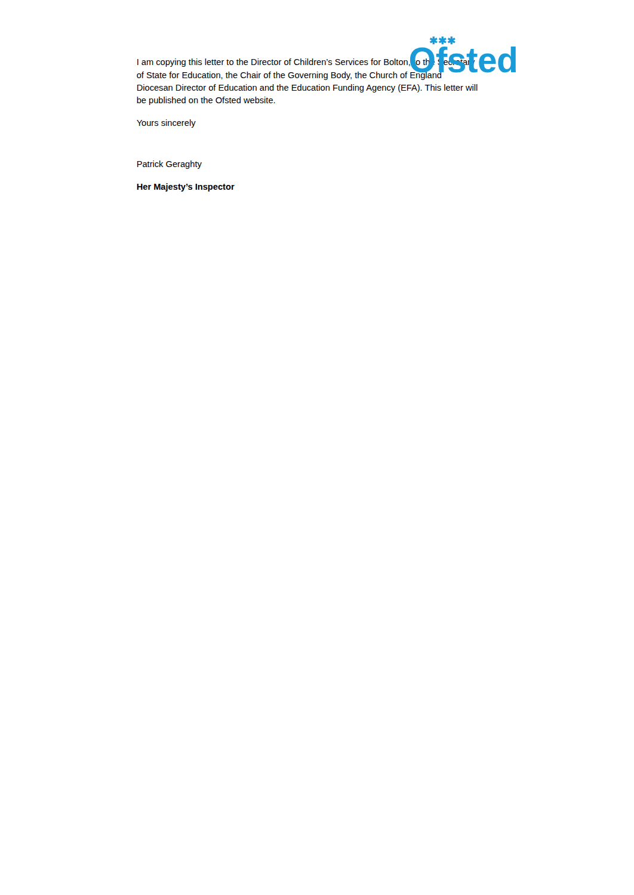✱✱✱Ofsted
I am copying this letter to the Director of Children’s Services for Bolton, to the Secretary of State for Education, the Chair of the Governing Body, the Church of England Diocesan Director of Education and the Education Funding Agency (EFA). This letter will be published on the Ofsted website.
Yours sincerely
Patrick Geraghty
Her Majesty’s Inspector